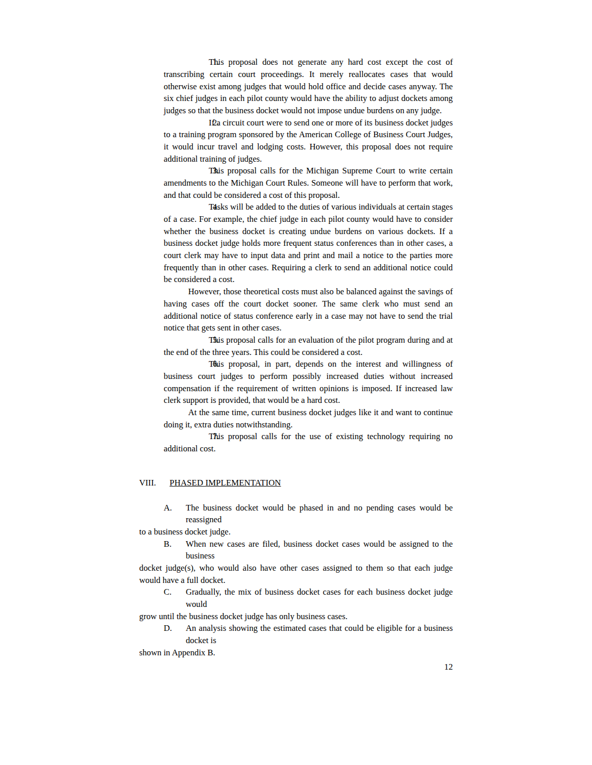1. This proposal does not generate any hard cost except the cost of transcribing certain court proceedings. It merely reallocates cases that would otherwise exist among judges that would hold office and decide cases anyway. The six chief judges in each pilot county would have the ability to adjust dockets among judges so that the business docket would not impose undue burdens on any judge.
2. If a circuit court were to send one or more of its business docket judges to a training program sponsored by the American College of Business Court Judges, it would incur travel and lodging costs. However, this proposal does not require additional training of judges.
3. This proposal calls for the Michigan Supreme Court to write certain amendments to the Michigan Court Rules. Someone will have to perform that work, and that could be considered a cost of this proposal.
4. Tasks will be added to the duties of various individuals at certain stages of a case. For example, the chief judge in each pilot county would have to consider whether the business docket is creating undue burdens on various dockets. If a business docket judge holds more frequent status conferences than in other cases, a court clerk may have to input data and print and mail a notice to the parties more frequently than in other cases. Requiring a clerk to send an additional notice could be considered a cost.
However, those theoretical costs must also be balanced against the savings of having cases off the court docket sooner. The same clerk who must send an additional notice of status conference early in a case may not have to send the trial notice that gets sent in other cases.
5. This proposal calls for an evaluation of the pilot program during and at the end of the three years. This could be considered a cost.
6. This proposal, in part, depends on the interest and willingness of business court judges to perform possibly increased duties without increased compensation if the requirement of written opinions is imposed. If increased law clerk support is provided, that would be a hard cost.
At the same time, current business docket judges like it and want to continue doing it, extra duties notwithstanding.
7. This proposal calls for the use of existing technology requiring no additional cost.
VIII.
PHASED IMPLEMENTATION
A.
The business docket would be phased in and no pending cases would be reassigned
to a business docket judge.
B.
When new cases are filed, business docket cases would be assigned to the business
docket judge(s), who would also have other cases assigned to them so that each judge would have a full docket.
C.
Gradually, the mix of business docket cases for each business docket judge would
grow until the business docket judge has only business cases.
D.
An analysis showing the estimated cases that could be eligible for a business docket is
shown in Appendix B.
12